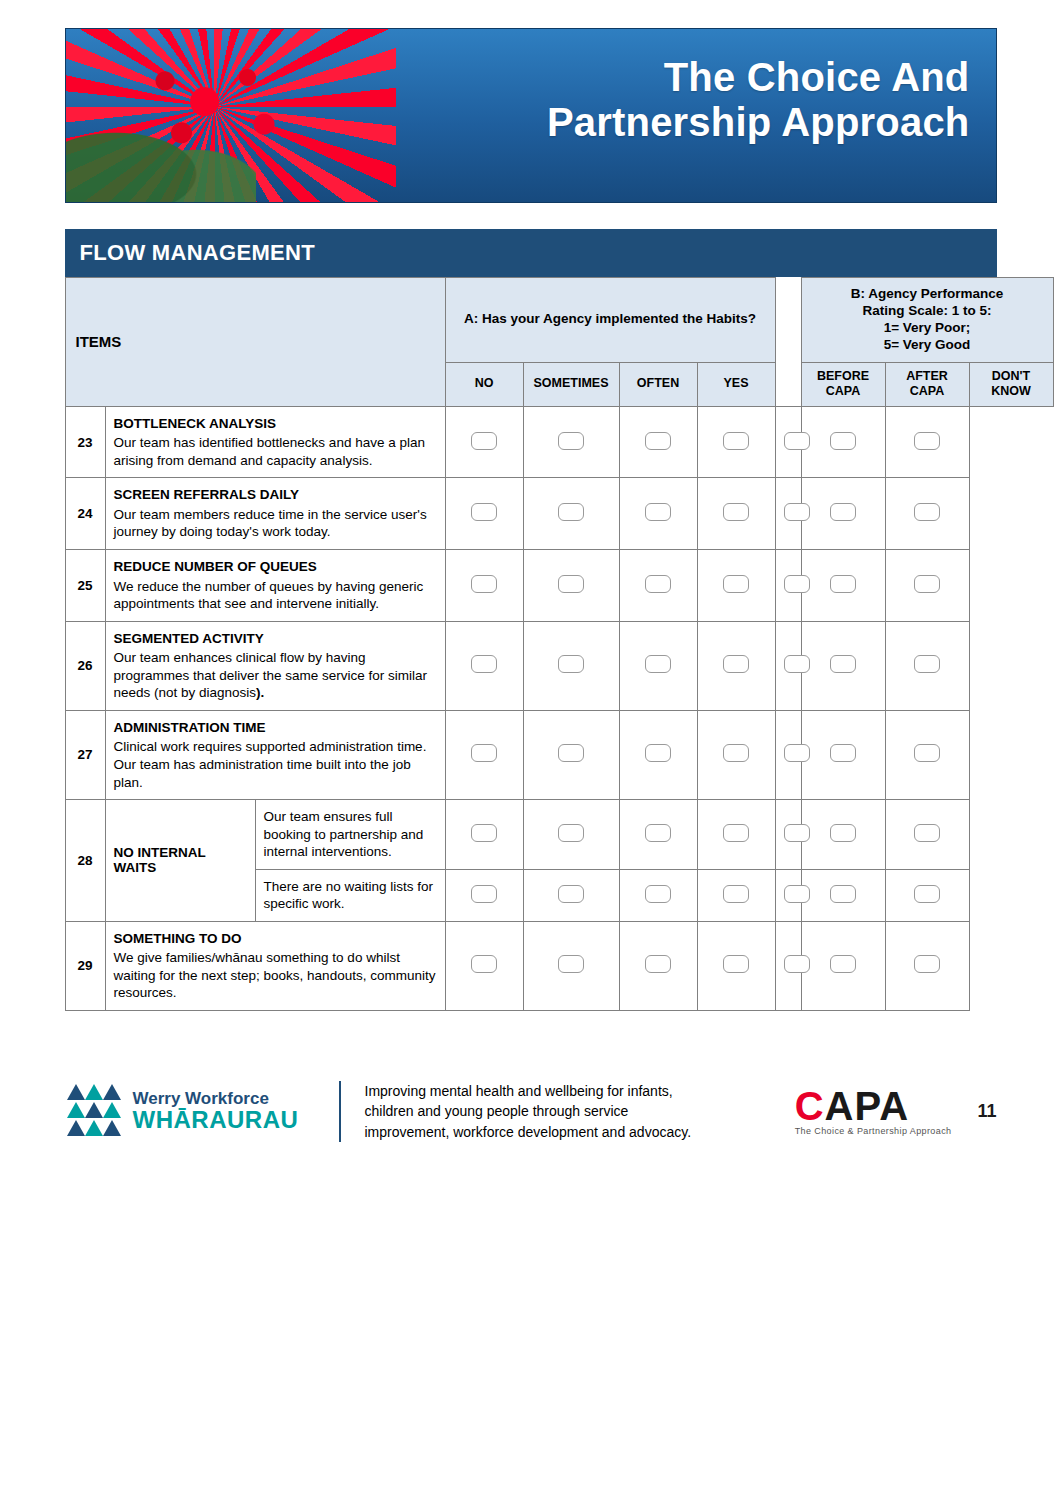The Choice And
Partnership Approach
FLOW MANAGEMENT
| ITEMS | A: Has your Agency implemented the Habits? | | B: Agency Performance Rating Scale: 1 to 5: 1= Very Poor; 5= Very Good |
| --- | --- | --- | --- |
| NO | SOMETIMES | OFTEN | YES | BEFORE CAPA | AFTER CAPA | DON'T KNOW |
| 23 | Bottleneck Analysis Our team has identified bottlenecks and have a plan arising from demand and capacity analysis. | | | | | | | |
| 24 | Screen Referrals Daily Our team members reduce time in the service user's journey by doing today's work today. | | | | | | | |
| 25 | Reduce Number of Queues We reduce the number of queues by having generic appointments that see and intervene initially. | | | | | | | |
| 26 | Segmented Activity Our team enhances clinical flow by having programmes that deliver the same service for similar needs (not by diagnosis ). | | | | | | | |
| 27 | Administration Time Clinical work requires supported administration time. Our team has administration time built into the job plan. | | | | | | | |
| 28 | No Internal Waits | Our team ensures full booking to partnership and internal interventions. | | | | | | | |
| There are no waiting lists for specific work. | | | | | | | |
| 29 | Something to Do We give families/whānau something to do whilst waiting for the next step; books, handouts, community resources. | | | | | | | |
Werry Workforce
WHĀRAURAU
Improving mental health and wellbeing for infants, children and young people through service improvement, workforce development and advocacy.
CAPA The Choice & Partnership Approach
11